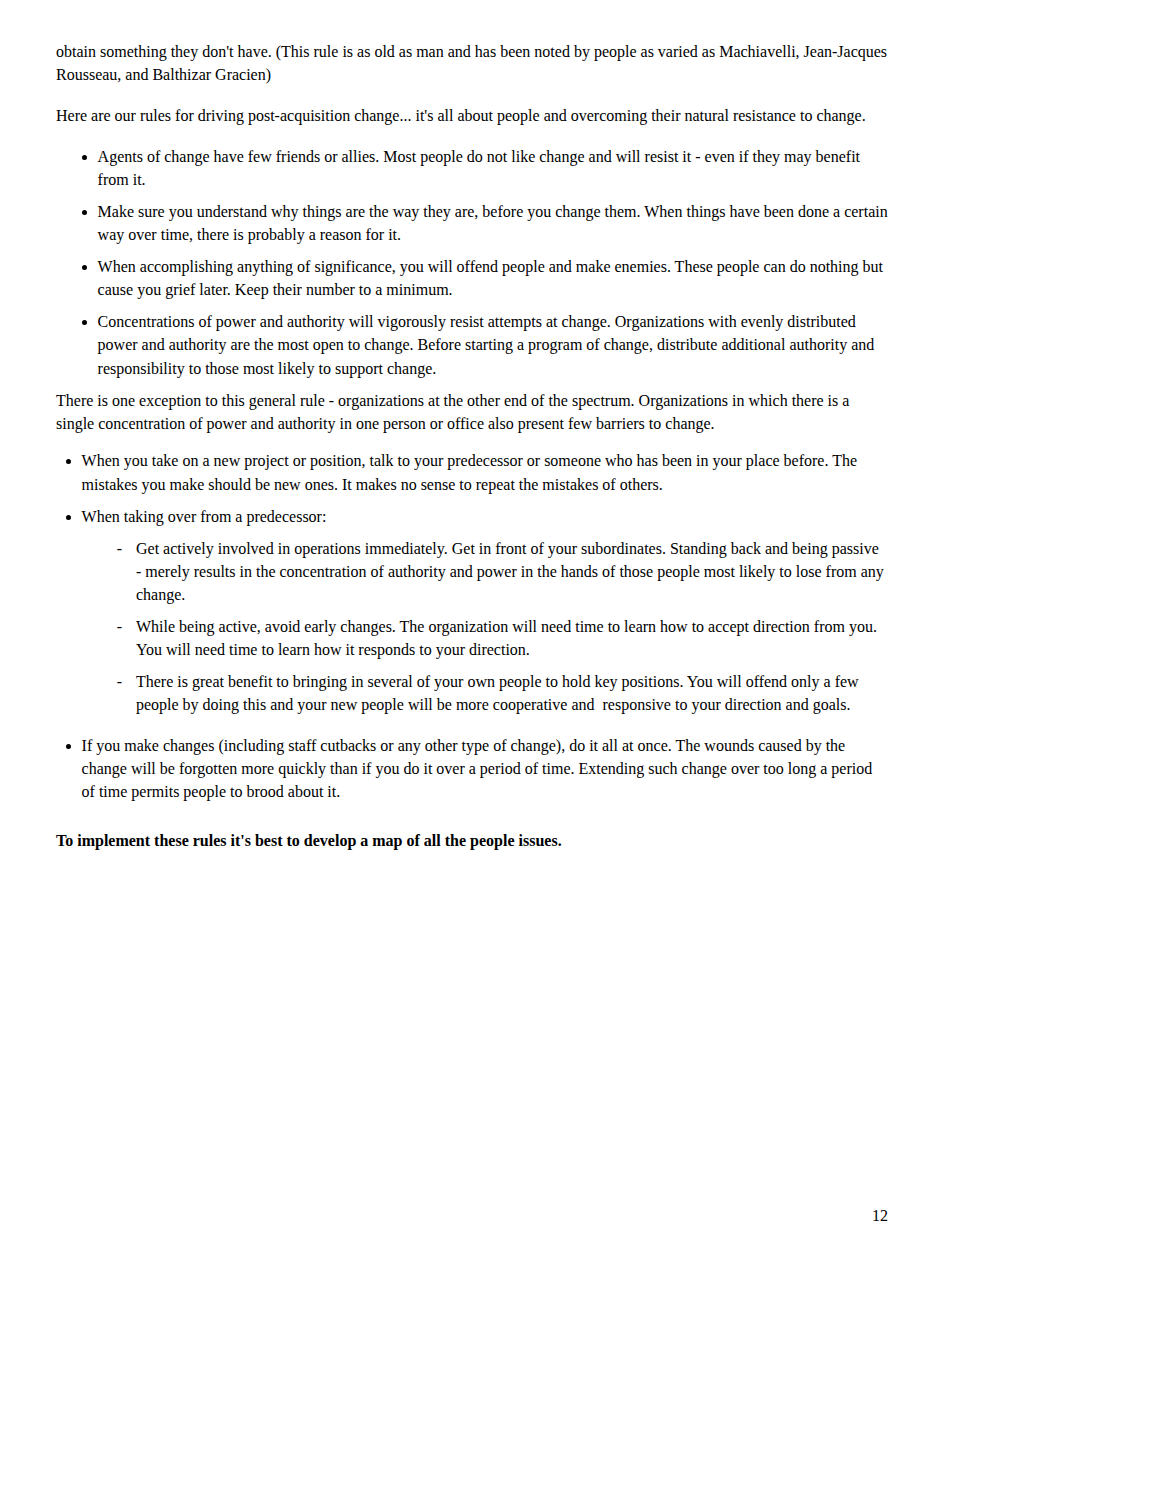obtain something they don't have. (This rule is as old as man and has been noted by people as varied as Machiavelli, Jean-Jacques Rousseau, and Balthizar Gracien)
Here are our rules for driving post-acquisition change... it's all about people and overcoming their natural resistance to change.
Agents of change have few friends or allies. Most people do not like change and will resist it - even if they may benefit from it.
Make sure you understand why things are the way they are, before you change them. When things have been done a certain way over time, there is probably a reason for it.
When accomplishing anything of significance, you will offend people and make enemies. These people can do nothing but cause you grief later. Keep their number to a minimum.
Concentrations of power and authority will vigorously resist attempts at change. Organizations with evenly distributed power and authority are the most open to change. Before starting a program of change, distribute additional authority and responsibility to those most likely to support change.
There is one exception to this general rule - organizations at the other end of the spectrum. Organizations in which there is a single concentration of power and authority in one person or office also present few barriers to change.
When you take on a new project or position, talk to your predecessor or someone who has been in your place before. The mistakes you make should be new ones. It makes no sense to repeat the mistakes of others.
When taking over from a predecessor:
Get actively involved in operations immediately. Get in front of your subordinates. Standing back and being passive - merely results in the concentration of authority and power in the hands of those people most likely to lose from any change.
While being active, avoid early changes. The organization will need time to learn how to accept direction from you. You will need time to learn how it responds to your direction.
There is great benefit to bringing in several of your own people to hold key positions. You will offend only a few people by doing this and your new people will be more cooperative and responsive to your direction and goals.
If you make changes (including staff cutbacks or any other type of change), do it all at once. The wounds caused by the change will be forgotten more quickly than if you do it over a period of time. Extending such change over too long a period of time permits people to brood about it.
To implement these rules it's best to develop a map of all the people issues.
12